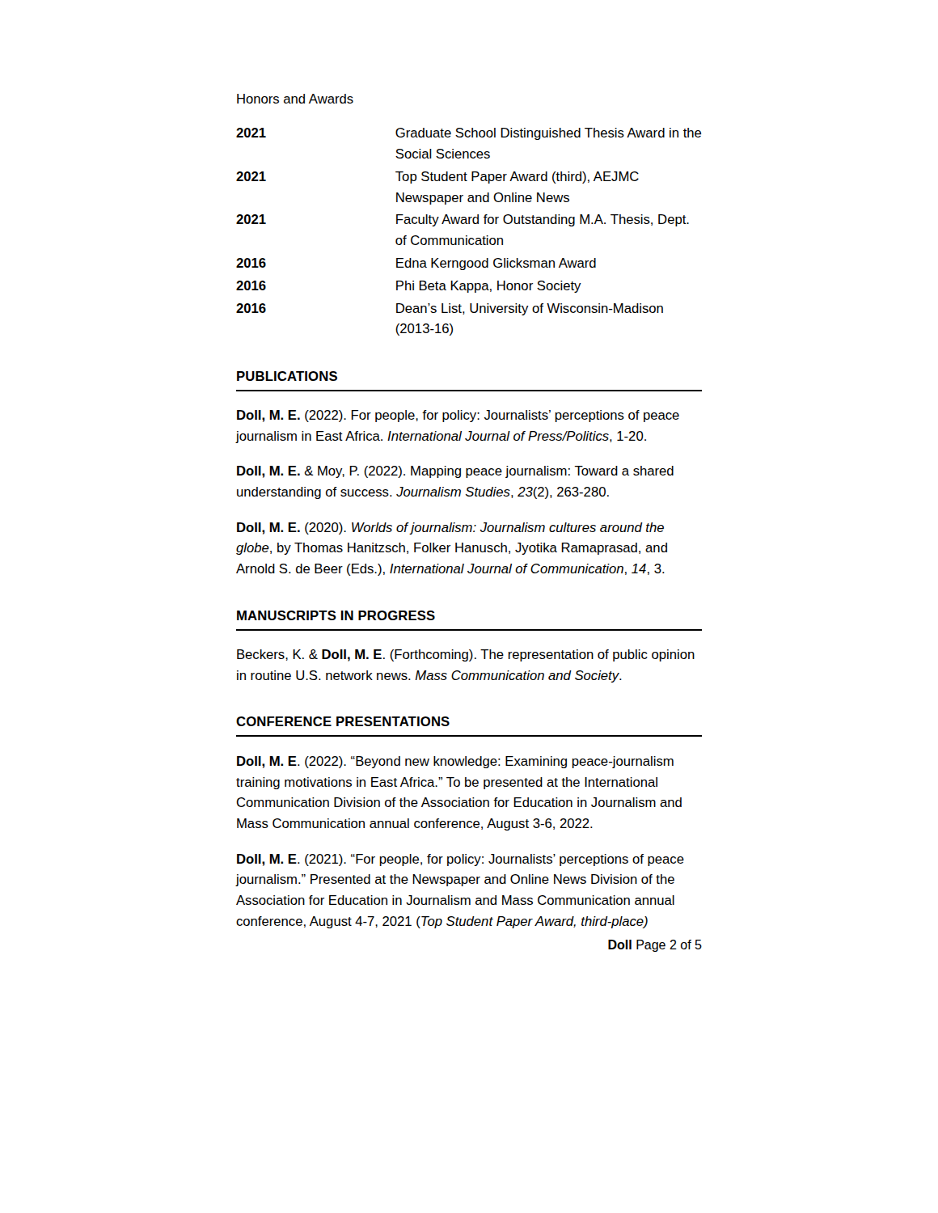Honors and Awards
| 2021 | Graduate School Distinguished Thesis Award in the Social Sciences |
| 2021 | Top Student Paper Award (third), AEJMC Newspaper and Online News |
| 2021 | Faculty Award for Outstanding M.A. Thesis, Dept. of Communication |
| 2016 | Edna Kerngood Glicksman Award |
| 2016 | Phi Beta Kappa, Honor Society |
| 2016 | Dean’s List, University of Wisconsin-Madison (2013-16) |
PUBLICATIONS
Doll, M. E. (2022). For people, for policy: Journalists’ perceptions of peace journalism in East Africa. International Journal of Press/Politics, 1-20.
Doll, M. E. & Moy, P. (2022). Mapping peace journalism: Toward a shared understanding of success. Journalism Studies, 23(2), 263-280.
Doll, M. E. (2020). Worlds of journalism: Journalism cultures around the globe, by Thomas Hanitzsch, Folker Hanusch, Jyotika Ramaprasad, and Arnold S. de Beer (Eds.), International Journal of Communication, 14, 3.
MANUSCRIPTS IN PROGRESS
Beckers, K. & Doll, M. E. (Forthcoming). The representation of public opinion in routine U.S. network news. Mass Communication and Society.
CONFERENCE PRESENTATIONS
Doll, M. E. (2022). “Beyond new knowledge: Examining peace-journalism training motivations in East Africa.” To be presented at the International Communication Division of the Association for Education in Journalism and Mass Communication annual conference, August 3-6, 2022.
Doll, M. E. (2021). “For people, for policy: Journalists’ perceptions of peace journalism.” Presented at the Newspaper and Online News Division of the Association for Education in Journalism and Mass Communication annual conference, August 4-7, 2021 (Top Student Paper Award, third-place)
Doll Page 2 of 5